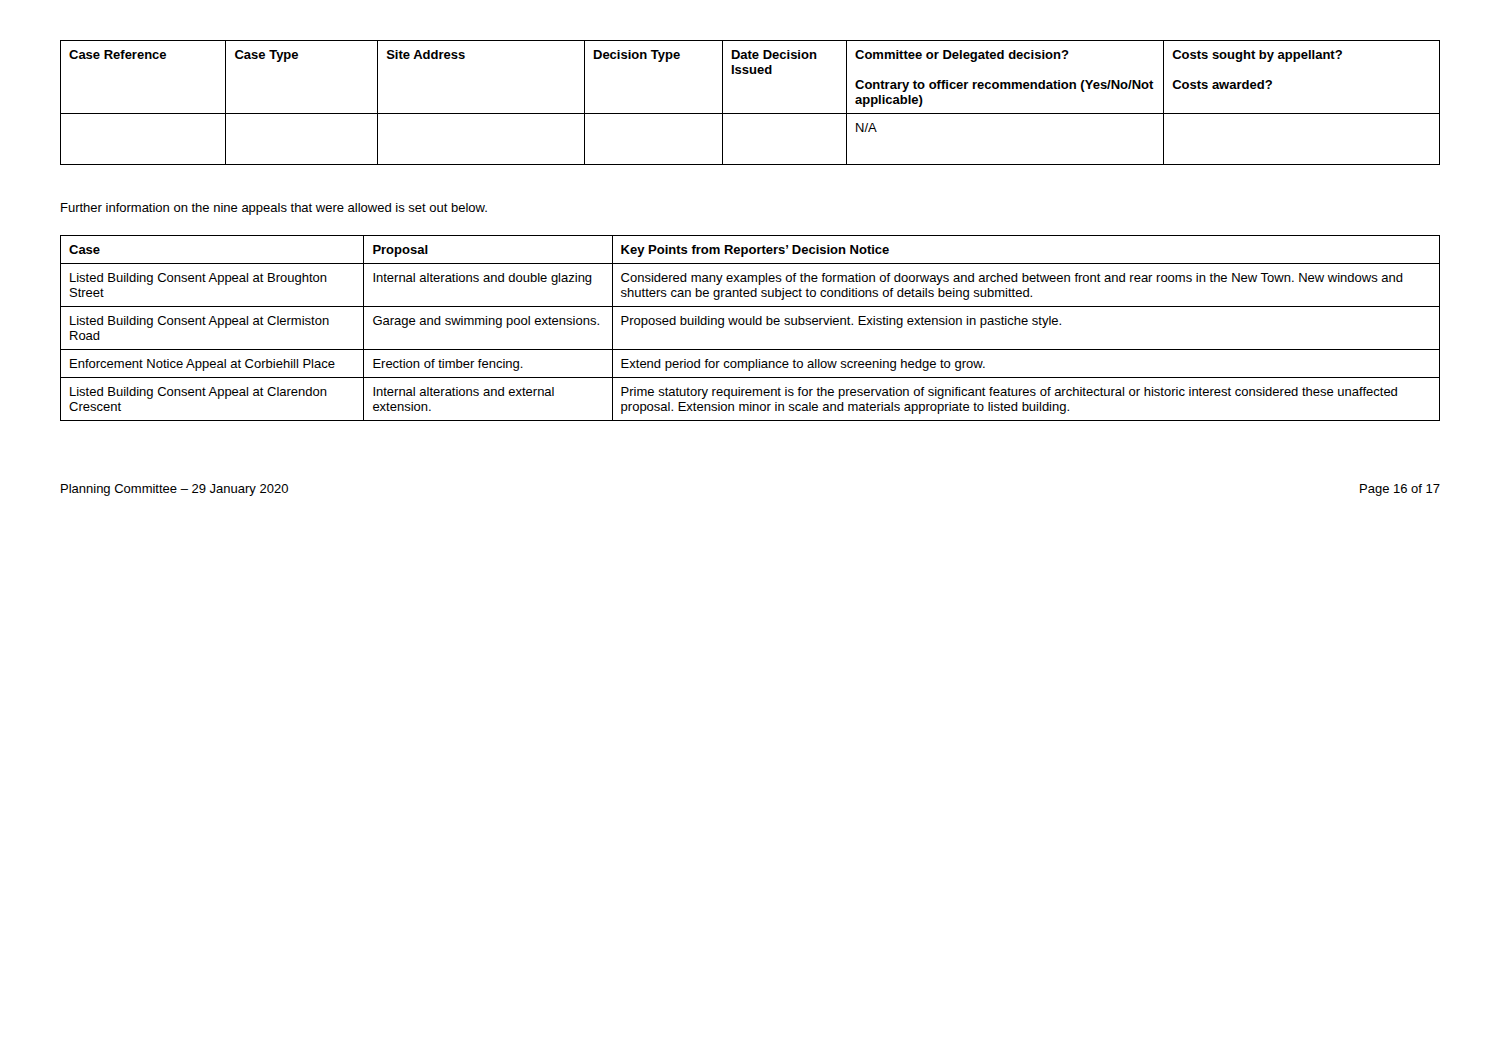| Case Reference | Case Type | Site Address | Decision Type | Date Decision Issued | Committee or Delegated decision? Contrary to officer recommendation (Yes/No/Not applicable) | Costs sought by appellant? Costs awarded? |
| --- | --- | --- | --- | --- | --- | --- |
| | | | | | N/A | |
Further information on the nine appeals that were allowed is set out below.
| Case | Proposal | Key Points from Reporters’ Decision Notice |
| --- | --- | --- |
| Listed Building Consent Appeal at Broughton Street | Internal alterations and double glazing | Considered many examples of the formation of doorways and arched between front and rear rooms in the New Town. New windows and shutters can be granted subject to conditions of details being submitted. |
| Listed Building Consent Appeal at Clermiston Road | Garage and swimming pool extensions. | Proposed building would be subservient. Existing extension in pastiche style. |
| Enforcement Notice Appeal at Corbiehill Place | Erection of timber fencing. | Extend period for compliance to allow screening hedge to grow. |
| Listed Building Consent Appeal at Clarendon Crescent | Internal alterations and external extension. | Prime statutory requirement is for the preservation of significant features of architectural or historic interest considered these unaffected proposal. Extension minor in scale and materials appropriate to listed building. |
Planning Committee – 29 January 2020 Page 16 of 17